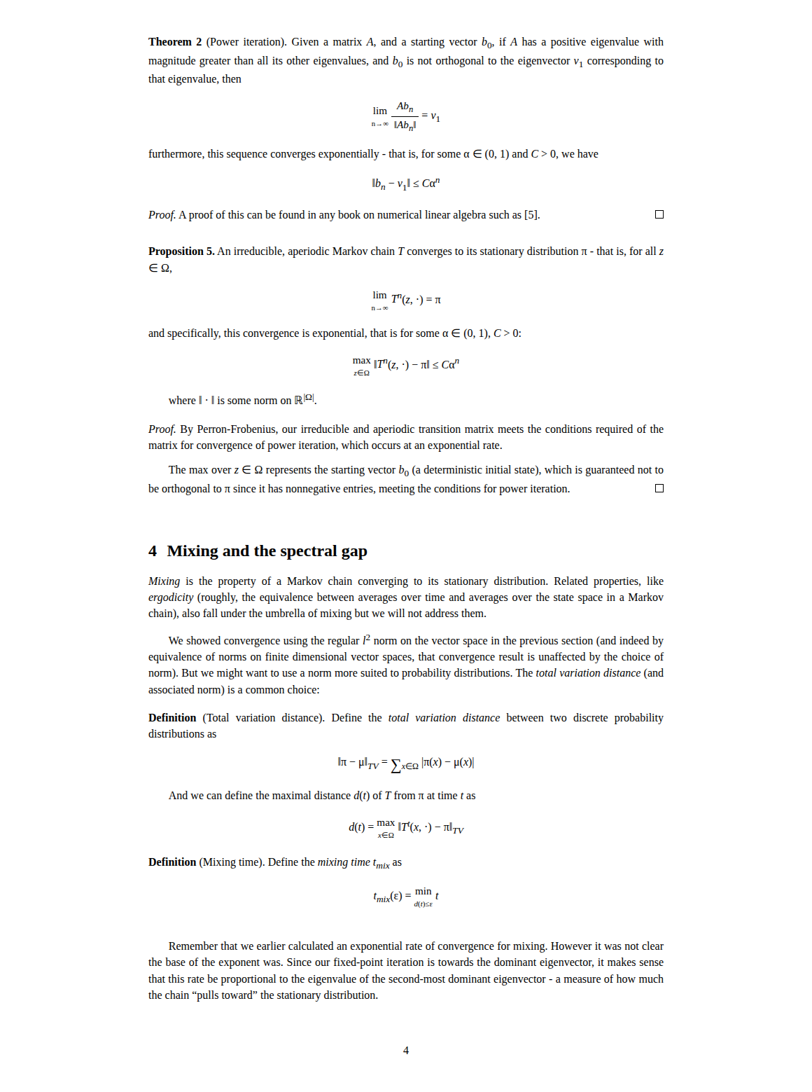Theorem 2 (Power iteration). Given a matrix A, and a starting vector b0, if A has a positive eigenvalue with magnitude greater than all its other eigenvalues, and b0 is not orthogonal to the eigenvector v1 corresponding to that eigenvalue, then
lim n→∞ Abn‖Abn‖ = v1
furthermore, this sequence converges exponentially - that is, for some α ∈ (0, 1) and C > 0, we have
‖bn − v1‖ ≤ Cαn
Proof. A proof of this can be found in any book on numerical linear algebra such as [5].
Proposition 5. An irreducible, aperiodic Markov chain T converges to its stationary distribution π - that is, for all z ∈ Ω,
lim n→∞ Tn(z, ·) = π
and specifically, this convergence is exponential, that is for some α ∈ (0, 1), C > 0:
max z∈Ω ‖Tn(z, ·) − π‖ ≤ Cαn
where ‖ · ‖ is some norm on ℝ|Ω|.
Proof. By Perron-Frobenius, our irreducible and aperiodic transition matrix meets the conditions required of the matrix for convergence of power iteration, which occurs at an exponential rate.
The max over z ∈ Ω represents the starting vector b0 (a deterministic initial state), which is guaranteed not to be orthogonal to π since it has nonnegative entries, meeting the conditions for power iteration.
4 Mixing and the spectral gap
Mixing is the property of a Markov chain converging to its stationary distribution. Related properties, like ergodicity (roughly, the equivalence between averages over time and averages over the state space in a Markov chain), also fall under the umbrella of mixing but we will not address them.
We showed convergence using the regular l2 norm on the vector space in the previous section (and indeed by equivalence of norms on finite dimensional vector spaces, that convergence result is unaffected by the choice of norm). But we might want to use a norm more suited to probability distributions. The total variation distance (and associated norm) is a common choice:
Definition (Total variation distance). Define the total variation distance between two discrete probability distributions as
‖π − μ‖TV = ∑x∈Ω |π(x) − μ(x)|
And we can define the maximal distance d(t) of T from π at time t as
d(t) = max x∈Ω ‖Tt(x, ·) − π‖TV
Definition (Mixing time). Define the mixing time tmix as
tmix(ε) = min d(t)≤ε t
Remember that we earlier calculated an exponential rate of convergence for mixing. However it was not clear the base of the exponent was. Since our fixed-point iteration is towards the dominant eigenvector, it makes sense that this rate be proportional to the eigenvalue of the second-most dominant eigenvector - a measure of how much the chain “pulls toward” the stationary distribution.
4